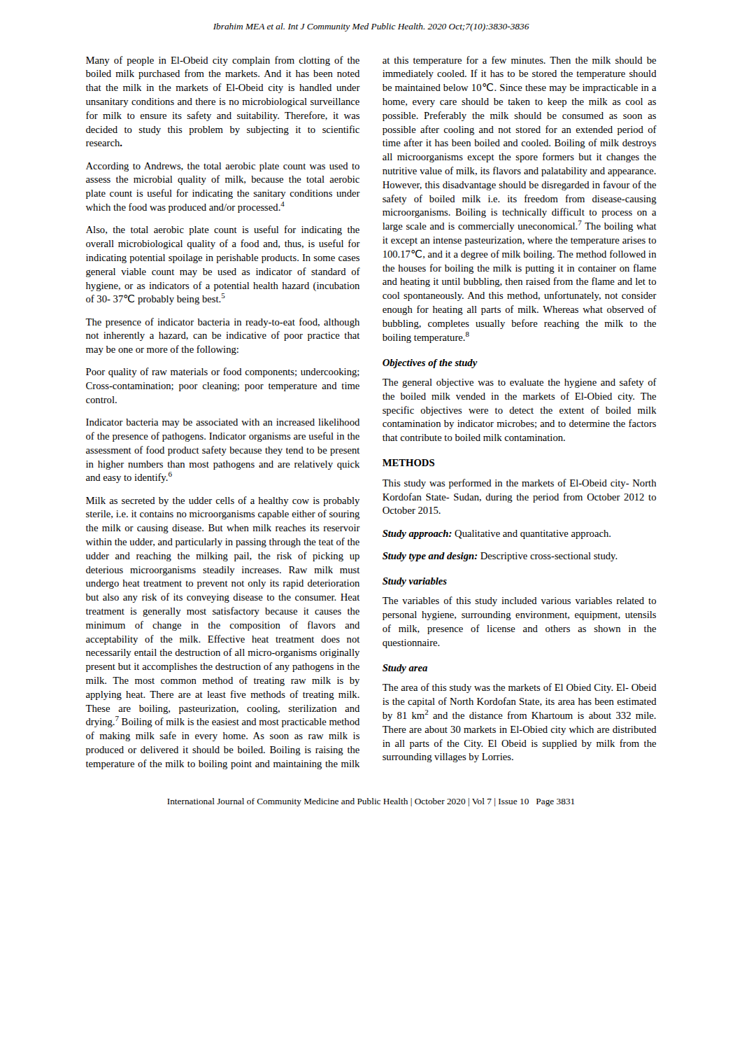Ibrahim MEA et al. Int J Community Med Public Health. 2020 Oct;7(10):3830-3836
Many of people in El-Obeid city complain from clotting of the boiled milk purchased from the markets. And it has been noted that the milk in the markets of El-Obeid city is handled under unsanitary conditions and there is no microbiological surveillance for milk to ensure its safety and suitability. Therefore, it was decided to study this problem by subjecting it to scientific research.
According to Andrews, the total aerobic plate count was used to assess the microbial quality of milk, because the total aerobic plate count is useful for indicating the sanitary conditions under which the food was produced and/or processed.4
Also, the total aerobic plate count is useful for indicating the overall microbiological quality of a food and, thus, is useful for indicating potential spoilage in perishable products. In some cases general viable count may be used as indicator of standard of hygiene, or as indicators of a potential health hazard (incubation of 30- 37℃ probably being best.5
The presence of indicator bacteria in ready-to-eat food, although not inherently a hazard, can be indicative of poor practice that may be one or more of the following:
Poor quality of raw materials or food components; undercooking; Cross-contamination; poor cleaning; poor temperature and time control.
Indicator bacteria may be associated with an increased likelihood of the presence of pathogens. Indicator organisms are useful in the assessment of food product safety because they tend to be present in higher numbers than most pathogens and are relatively quick and easy to identify.6
Milk as secreted by the udder cells of a healthy cow is probably sterile, i.e. it contains no microorganisms capable either of souring the milk or causing disease. But when milk reaches its reservoir within the udder, and particularly in passing through the teat of the udder and reaching the milking pail, the risk of picking up deterious microorganisms steadily increases. Raw milk must undergo heat treatment to prevent not only its rapid deterioration but also any risk of its conveying disease to the consumer. Heat treatment is generally most satisfactory because it causes the minimum of change in the composition of flavors and acceptability of the milk. Effective heat treatment does not necessarily entail the destruction of all micro-organisms originally present but it accomplishes the destruction of any pathogens in the milk. The most common method of treating raw milk is by applying heat. There are at least five methods of treating milk. These are boiling, pasteurization, cooling, sterilization and drying.7 Boiling of milk is the easiest and most practicable method of making milk safe in every home. As soon as raw milk is produced or delivered it should be boiled. Boiling is raising the temperature of the milk to boiling point and maintaining the milk at this temperature for a few minutes. Then the milk should be immediately cooled. If it has to be stored the temperature should be maintained below 10℃. Since these may be impracticable in a home, every care should be taken to keep the milk as cool as possible. Preferably the milk should be consumed as soon as possible after cooling and not stored for an extended period of time after it has been boiled and cooled. Boiling of milk destroys all microorganisms except the spore formers but it changes the nutritive value of milk, its flavors and palatability and appearance. However, this disadvantage should be disregarded in favour of the safety of boiled milk i.e. its freedom from disease-causing microorganisms. Boiling is technically difficult to process on a large scale and is commercially uneconomical.7 The boiling what it except an intense pasteurization, where the temperature arises to 100.17℃, and it a degree of milk boiling. The method followed in the houses for boiling the milk is putting it in container on flame and heating it until bubbling, then raised from the flame and let to cool spontaneously. And this method, unfortunately, not consider enough for heating all parts of milk. Whereas what observed of bubbling, completes usually before reaching the milk to the boiling temperature.8
Objectives of the study
The general objective was to evaluate the hygiene and safety of the boiled milk vended in the markets of El-Obied city. The specific objectives were to detect the extent of boiled milk contamination by indicator microbes; and to determine the factors that contribute to boiled milk contamination.
METHODS
This study was performed in the markets of El-Obeid city- North Kordofan State- Sudan, during the period from October 2012 to October 2015.
Study approach: Qualitative and quantitative approach.
Study type and design: Descriptive cross-sectional study.
Study variables
The variables of this study included various variables related to personal hygiene, surrounding environment, equipment, utensils of milk, presence of license and others as shown in the questionnaire.
Study area
The area of this study was the markets of El Obied City. El- Obeid is the capital of North Kordofan State, its area has been estimated by 81 km2 and the distance from Khartoum is about 332 mile. There are about 30 markets in El-Obied city which are distributed in all parts of the City. El Obeid is supplied by milk from the surrounding villages by Lorries.
International Journal of Community Medicine and Public Health | October 2020 | Vol 7 | Issue 10 Page 3831